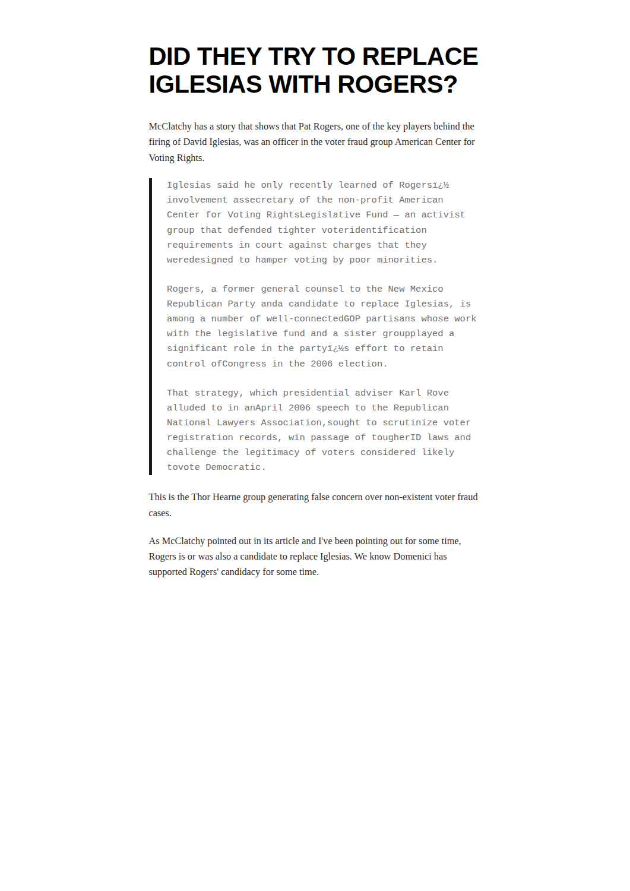Did They Try to Replace Iglesias with Rogers?
McClatchy has a story that shows that Pat Rogers, one of the key players behind the firing of David Iglesias, was an officer in the voter fraud group American Center for Voting Rights.
Iglesias said he only recently learned of Rogersï¿½ involvement assecretary of the non-profit American Center for Voting RightsLegislative Fund — an activist group that defended tighter voteridentification requirements in court against charges that they weredesigned to hamper voting by poor minorities.
Rogers, a former general counsel to the New Mexico Republican Party anda candidate to replace Iglesias, is among a number of well-connectedGOP partisans whose work with the legislative fund and a sister groupplayed a significant role in the partyï¿½s effort to retain control ofCongress in the 2006 election.
That strategy, which presidential adviser Karl Rove alluded to in anApril 2006 speech to the Republican National Lawyers Association,sought to scrutinize voter registration records, win passage of tougherID laws and challenge the legitimacy of voters considered likely tovote Democratic.
This is the Thor Hearne group generating false concern over non-existent voter fraud cases.
As McClatchy pointed out in its article and I've been pointing out for some time, Rogers is or was also a candidate to replace Iglesias. We know Domenici has supported Rogers' candidacy for some time.